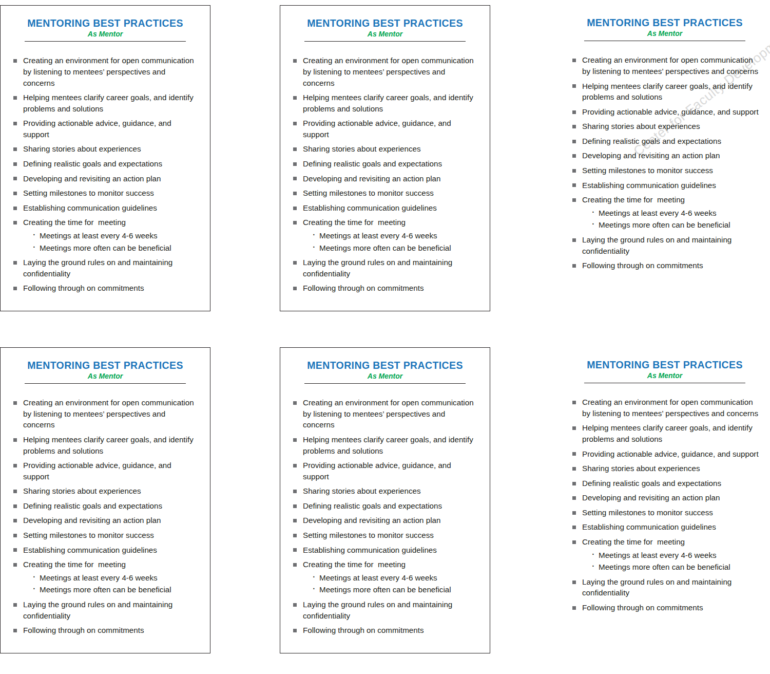Mentoring Best Practices
As Mentor
Creating an environment for open communication by listening to mentees’ perspectives and concerns
Helping mentees clarify career goals, and identify problems and solutions
Providing actionable advice, guidance, and support
Sharing stories about experiences
Defining realistic goals and expectations
Developing and revisiting an action plan
Setting milestones to monitor success
Establishing communication guidelines
Creating the time for meeting
Meetings at least every 4-6 weeks
Meetings more often can be beneficial
Laying the ground rules on and maintaining confidentiality
Following through on commitments
Mentoring Best Practices
As Mentor
Creating an environment for open communication by listening to mentees’ perspectives and concerns
Helping mentees clarify career goals, and identify problems and solutions
Providing actionable advice, guidance, and support
Sharing stories about experiences
Defining realistic goals and expectations
Developing and revisiting an action plan
Setting milestones to monitor success
Establishing communication guidelines
Creating the time for meeting
Meetings at least every 4-6 weeks
Meetings more often can be beneficial
Laying the ground rules on and maintaining confidentiality
Following through on commitments
Center for Faculty Development
Mentoring Best Practices
As Mentor
Creating an environment for open communication by listening to mentees’ perspectives and concerns
Helping mentees clarify career goals, and identify problems and solutions
Providing actionable advice, guidance, and support
Sharing stories about experiences
Defining realistic goals and expectations
Developing and revisiting an action plan
Setting milestones to monitor success
Establishing communication guidelines
Creating the time for meeting
Meetings at least every 4-6 weeks
Meetings more often can be beneficial
Laying the ground rules on and maintaining confidentiality
Following through on commitments
Mentoring Best Practices
As Mentor
Creating an environment for open communication by listening to mentees’ perspectives and concerns
Helping mentees clarify career goals, and identify problems and solutions
Providing actionable advice, guidance, and support
Sharing stories about experiences
Defining realistic goals and expectations
Developing and revisiting an action plan
Setting milestones to monitor success
Establishing communication guidelines
Creating the time for meeting
Meetings at least every 4-6 weeks
Meetings more often can be beneficial
Laying the ground rules on and maintaining confidentiality
Following through on commitments
Mentoring Best Practices
As Mentor
Creating an environment for open communication by listening to mentees’ perspectives and concerns
Helping mentees clarify career goals, and identify problems and solutions
Providing actionable advice, guidance, and support
Sharing stories about experiences
Defining realistic goals and expectations
Developing and revisiting an action plan
Setting milestones to monitor success
Establishing communication guidelines
Creating the time for meeting
Meetings at least every 4-6 weeks
Meetings more often can be beneficial
Laying the ground rules on and maintaining confidentiality
Following through on commitments
Mentoring Best Practices
As Mentor
Creating an environment for open communication by listening to mentees’ perspectives and concerns
Helping mentees clarify career goals, and identify problems and solutions
Providing actionable advice, guidance, and support
Sharing stories about experiences
Defining realistic goals and expectations
Developing and revisiting an action plan
Setting milestones to monitor success
Establishing communication guidelines
Creating the time for meeting
Meetings at least every 4-6 weeks
Meetings more often can be beneficial
Laying the ground rules on and maintaining confidentiality
Following through on commitments